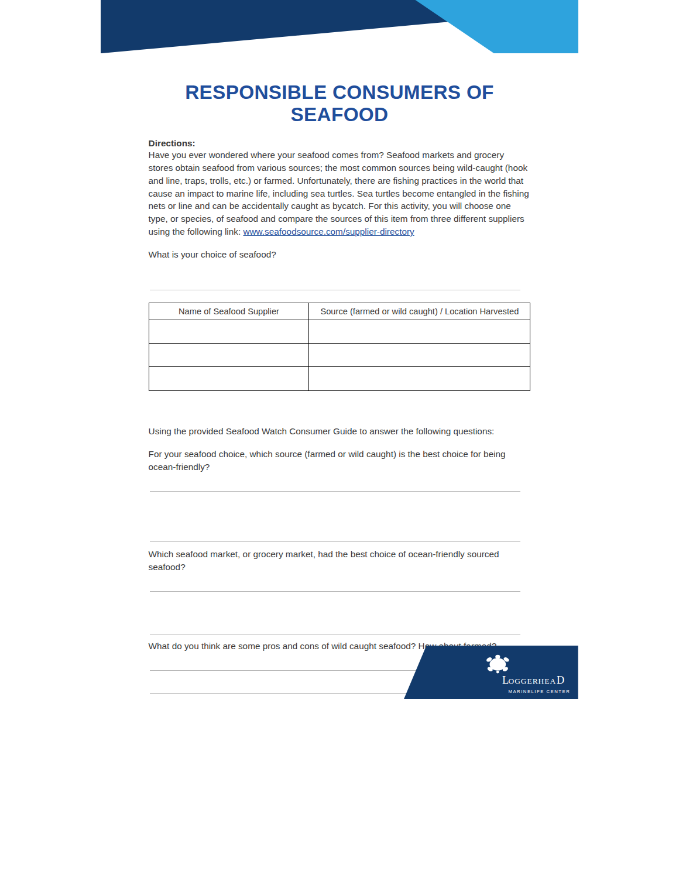RESPONSIBLE CONSUMERS OF SEAFOOD
Directions:
Have you ever wondered where your seafood comes from? Seafood markets and grocery stores obtain seafood from various sources; the most common sources being wild-caught (hook and line, traps, trolls, etc.) or farmed. Unfortunately, there are fishing practices in the world that cause an impact to marine life, including sea turtles. Sea turtles become entangled in the fishing nets or line and can be accidentally caught as bycatch. For this activity, you will choose one type, or species, of seafood and compare the sources of this item from three different suppliers using the following link: www.seafoodsource.com/supplier-directory
What is your choice of seafood?
| Name of Seafood Supplier | Source (farmed or wild caught) / Location Harvested |
| --- | --- |
Using the provided Seafood Watch Consumer Guide to answer the following questions:
For your seafood choice, which source (farmed or wild caught) is the best choice for being ocean-friendly?
Which seafood market, or grocery market, had the best choice of ocean-friendly sourced seafood?
What do you think are some pros and cons of wild caught seafood? How about farmed?
L OGGERHEA D MARINELIFE CENTER